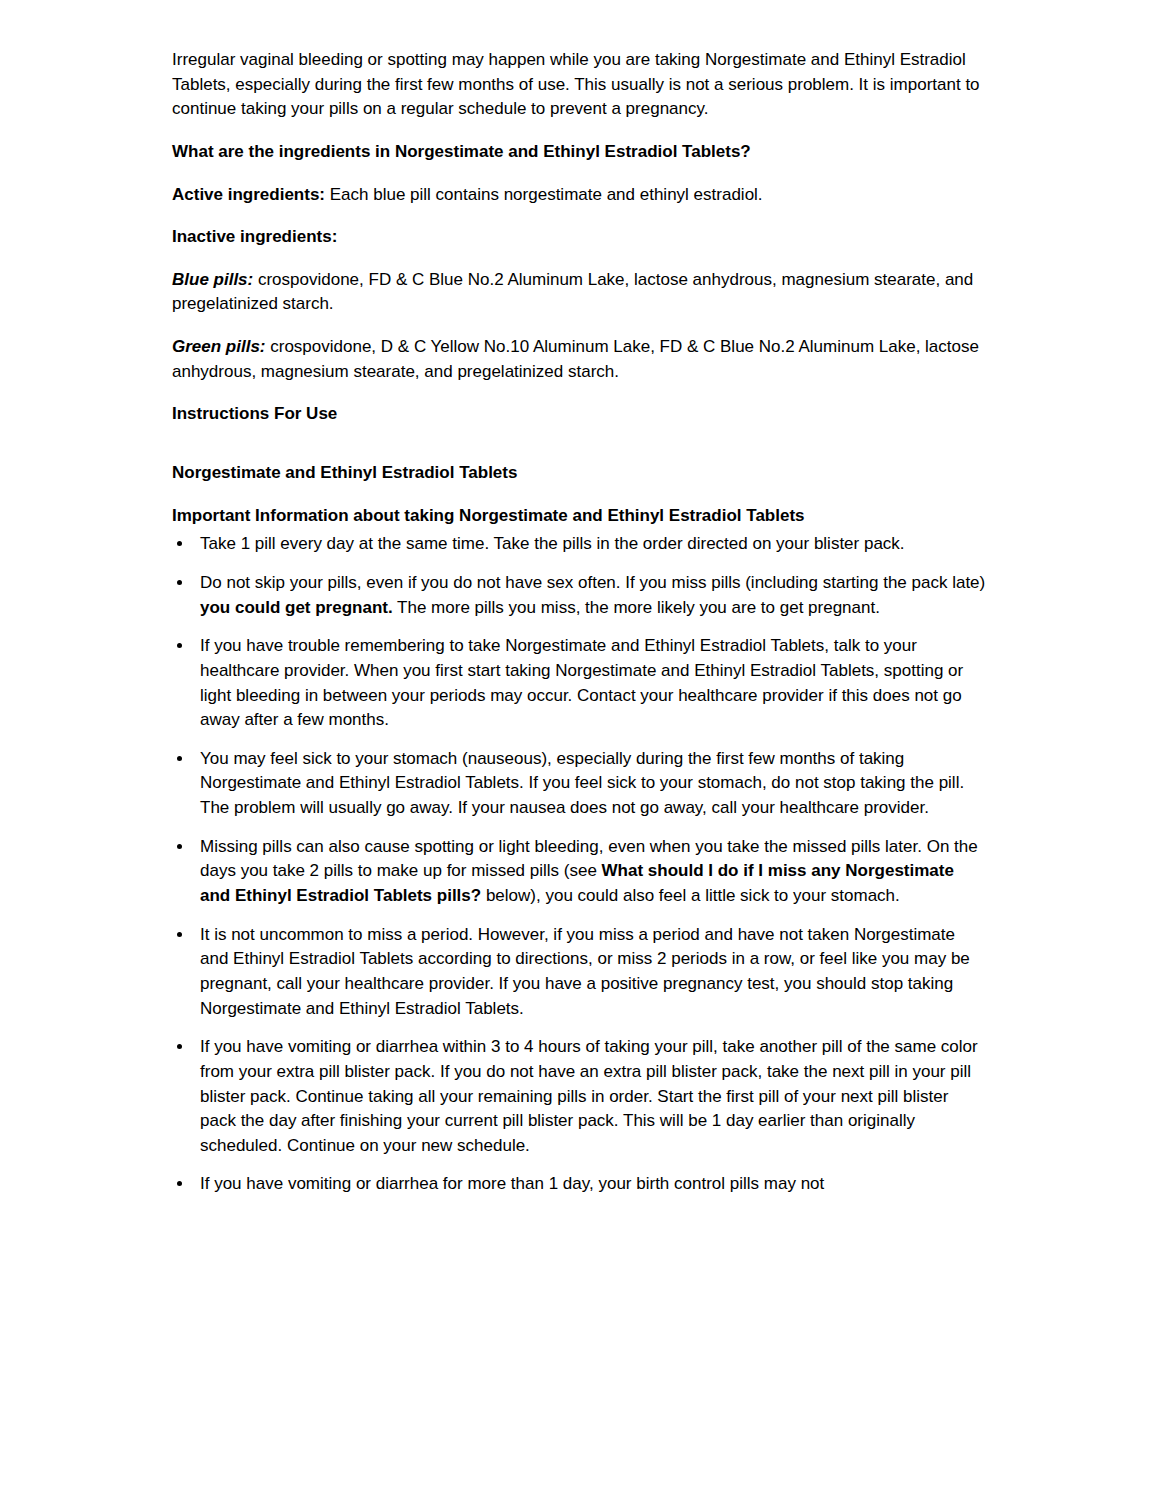Irregular vaginal bleeding or spotting may happen while you are taking Norgestimate and Ethinyl Estradiol Tablets, especially during the first few months of use. This usually is not a serious problem. It is important to continue taking your pills on a regular schedule to prevent a pregnancy.
What are the ingredients in Norgestimate and Ethinyl Estradiol Tablets?
Active ingredients: Each blue pill contains norgestimate and ethinyl estradiol.
Inactive ingredients:
Blue pills: crospovidone, FD & C Blue No.2 Aluminum Lake, lactose anhydrous, magnesium stearate, and pregelatinized starch.
Green pills: crospovidone, D & C Yellow No.10 Aluminum Lake, FD & C Blue No.2 Aluminum Lake, lactose anhydrous, magnesium stearate, and pregelatinized starch.
Instructions For Use
Norgestimate and Ethinyl Estradiol Tablets
Important Information about taking Norgestimate and Ethinyl Estradiol Tablets
Take 1 pill every day at the same time. Take the pills in the order directed on your blister pack.
Do not skip your pills, even if you do not have sex often. If you miss pills (including starting the pack late) you could get pregnant. The more pills you miss, the more likely you are to get pregnant.
If you have trouble remembering to take Norgestimate and Ethinyl Estradiol Tablets, talk to your healthcare provider. When you first start taking Norgestimate and Ethinyl Estradiol Tablets, spotting or light bleeding in between your periods may occur. Contact your healthcare provider if this does not go away after a few months.
You may feel sick to your stomach (nauseous), especially during the first few months of taking Norgestimate and Ethinyl Estradiol Tablets. If you feel sick to your stomach, do not stop taking the pill. The problem will usually go away. If your nausea does not go away, call your healthcare provider.
Missing pills can also cause spotting or light bleeding, even when you take the missed pills later. On the days you take 2 pills to make up for missed pills (see What should I do if I miss any Norgestimate and Ethinyl Estradiol Tablets pills? below), you could also feel a little sick to your stomach.
It is not uncommon to miss a period. However, if you miss a period and have not taken Norgestimate and Ethinyl Estradiol Tablets according to directions, or miss 2 periods in a row, or feel like you may be pregnant, call your healthcare provider. If you have a positive pregnancy test, you should stop taking Norgestimate and Ethinyl Estradiol Tablets.
If you have vomiting or diarrhea within 3 to 4 hours of taking your pill, take another pill of the same color from your extra pill blister pack. If you do not have an extra pill blister pack, take the next pill in your pill blister pack. Continue taking all your remaining pills in order. Start the first pill of your next pill blister pack the day after finishing your current pill blister pack. This will be 1 day earlier than originally scheduled. Continue on your new schedule.
If you have vomiting or diarrhea for more than 1 day, your birth control pills may not